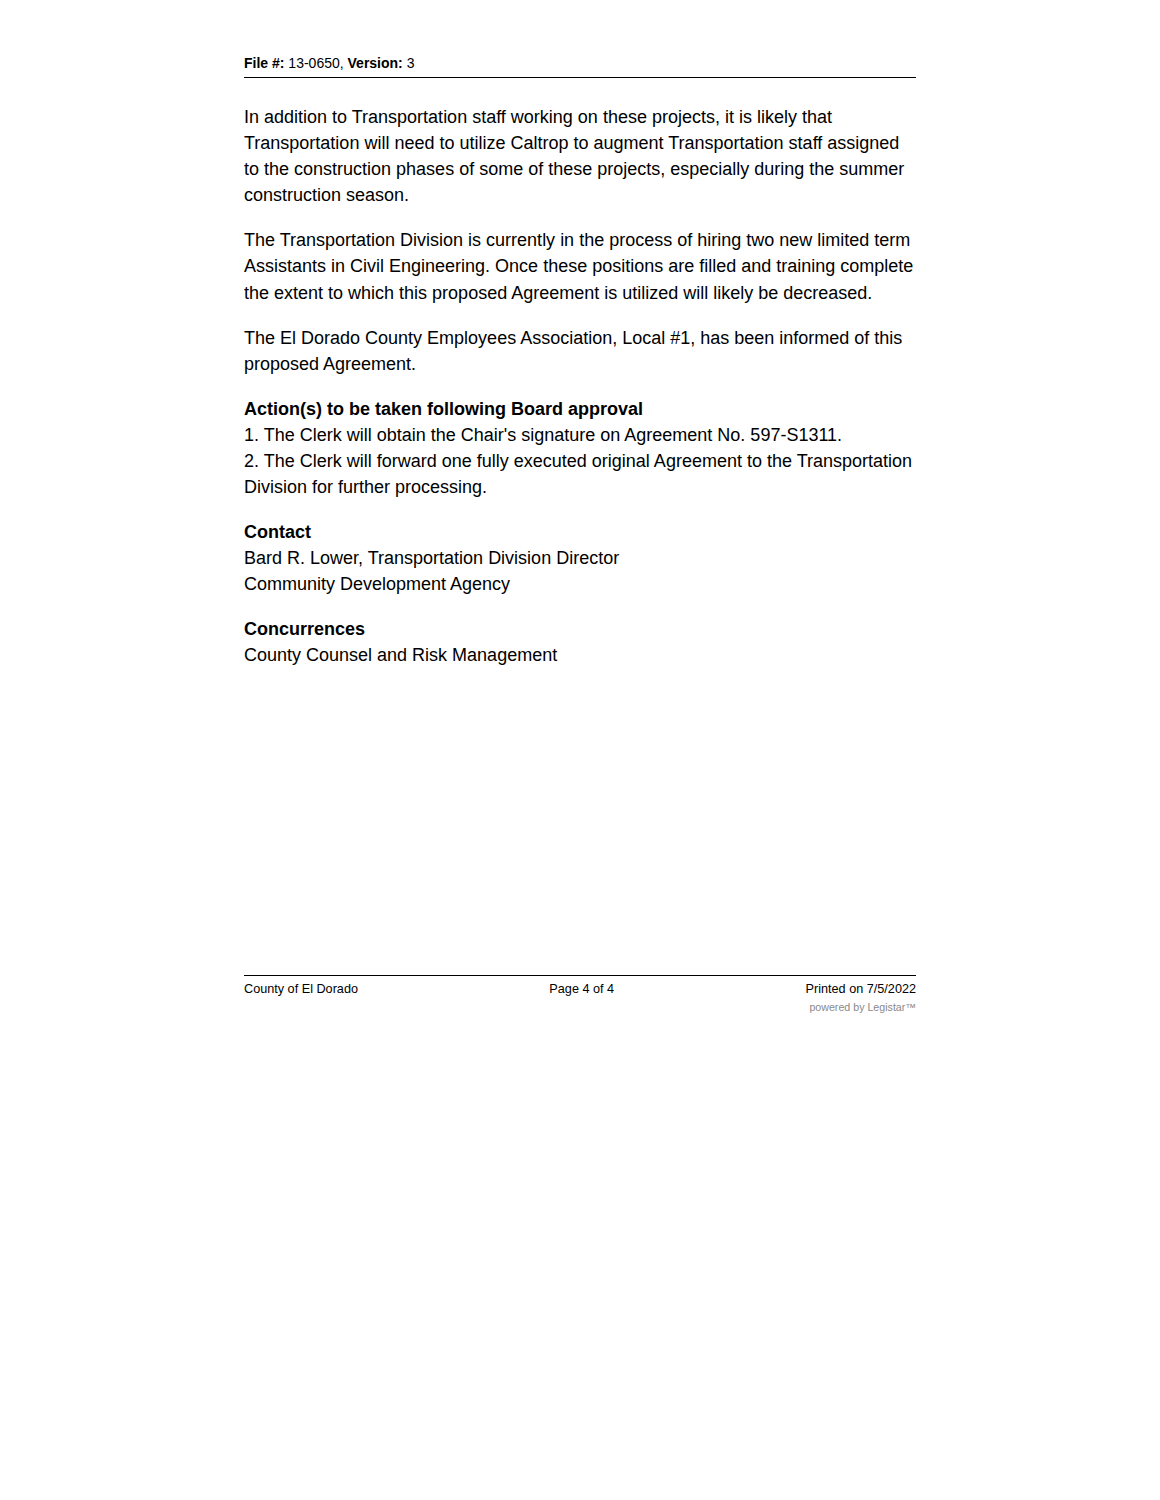File #: 13-0650, Version: 3
In addition to Transportation staff working on these projects, it is likely that Transportation will need to utilize Caltrop to augment Transportation staff assigned to the construction phases of some of these projects, especially during the summer construction season.
The Transportation Division is currently in the process of hiring two new limited term Assistants in Civil Engineering. Once these positions are filled and training complete the extent to which this proposed Agreement is utilized will likely be decreased.
The El Dorado County Employees Association, Local #1, has been informed of this proposed Agreement.
Action(s) to be taken following Board approval
1. The Clerk will obtain the Chair's signature on Agreement No. 597-S1311.
2. The Clerk will forward one fully executed original Agreement to the Transportation Division for further processing.
Contact
Bard R. Lower, Transportation Division Director
Community Development Agency
Concurrences
County Counsel and Risk Management
County of El Dorado
Page 4 of 4
Printed on 7/5/2022
powered by Legistar™